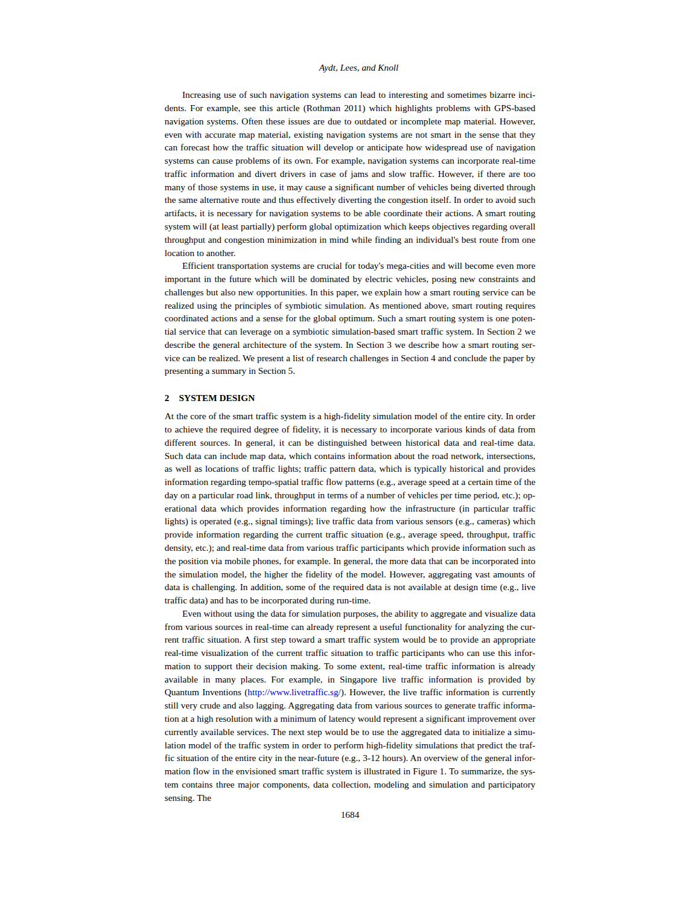Aydt, Lees, and Knoll
Increasing use of such navigation systems can lead to interesting and sometimes bizarre incidents. For example, see this article (Rothman 2011) which highlights problems with GPS-based navigation systems. Often these issues are due to outdated or incomplete map material. However, even with accurate map material, existing navigation systems are not smart in the sense that they can forecast how the traffic situation will develop or anticipate how widespread use of navigation systems can cause problems of its own. For example, navigation systems can incorporate real-time traffic information and divert drivers in case of jams and slow traffic. However, if there are too many of those systems in use, it may cause a significant number of vehicles being diverted through the same alternative route and thus effectively diverting the congestion itself. In order to avoid such artifacts, it is necessary for navigation systems to be able coordinate their actions. A smart routing system will (at least partially) perform global optimization which keeps objectives regarding overall throughput and congestion minimization in mind while finding an individual's best route from one location to another.
Efficient transportation systems are crucial for today's mega-cities and will become even more important in the future which will be dominated by electric vehicles, posing new constraints and challenges but also new opportunities. In this paper, we explain how a smart routing service can be realized using the principles of symbiotic simulation. As mentioned above, smart routing requires coordinated actions and a sense for the global optimum. Such a smart routing system is one potential service that can leverage on a symbiotic simulation-based smart traffic system. In Section 2 we describe the general architecture of the system. In Section 3 we describe how a smart routing service can be realized. We present a list of research challenges in Section 4 and conclude the paper by presenting a summary in Section 5.
2 SYSTEM DESIGN
At the core of the smart traffic system is a high-fidelity simulation model of the entire city. In order to achieve the required degree of fidelity, it is necessary to incorporate various kinds of data from different sources. In general, it can be distinguished between historical data and real-time data. Such data can include map data, which contains information about the road network, intersections, as well as locations of traffic lights; traffic pattern data, which is typically historical and provides information regarding tempo-spatial traffic flow patterns (e.g., average speed at a certain time of the day on a particular road link, throughput in terms of a number of vehicles per time period, etc.); operational data which provides information regarding how the infrastructure (in particular traffic lights) is operated (e.g., signal timings); live traffic data from various sensors (e.g., cameras) which provide information regarding the current traffic situation (e.g., average speed, throughput, traffic density, etc.); and real-time data from various traffic participants which provide information such as the position via mobile phones, for example. In general, the more data that can be incorporated into the simulation model, the higher the fidelity of the model. However, aggregating vast amounts of data is challenging. In addition, some of the required data is not available at design time (e.g., live traffic data) and has to be incorporated during run-time.
Even without using the data for simulation purposes, the ability to aggregate and visualize data from various sources in real-time can already represent a useful functionality for analyzing the current traffic situation. A first step toward a smart traffic system would be to provide an appropriate real-time visualization of the current traffic situation to traffic participants who can use this information to support their decision making. To some extent, real-time traffic information is already available in many places. For example, in Singapore live traffic information is provided by Quantum Inventions (http://www.livetraffic.sg/). However, the live traffic information is currently still very crude and also lagging. Aggregating data from various sources to generate traffic information at a high resolution with a minimum of latency would represent a significant improvement over currently available services. The next step would be to use the aggregated data to initialize a simulation model of the traffic system in order to perform high-fidelity simulations that predict the traffic situation of the entire city in the near-future (e.g., 3-12 hours). An overview of the general information flow in the envisioned smart traffic system is illustrated in Figure 1. To summarize, the system contains three major components, data collection, modeling and simulation and participatory sensing. The
1684